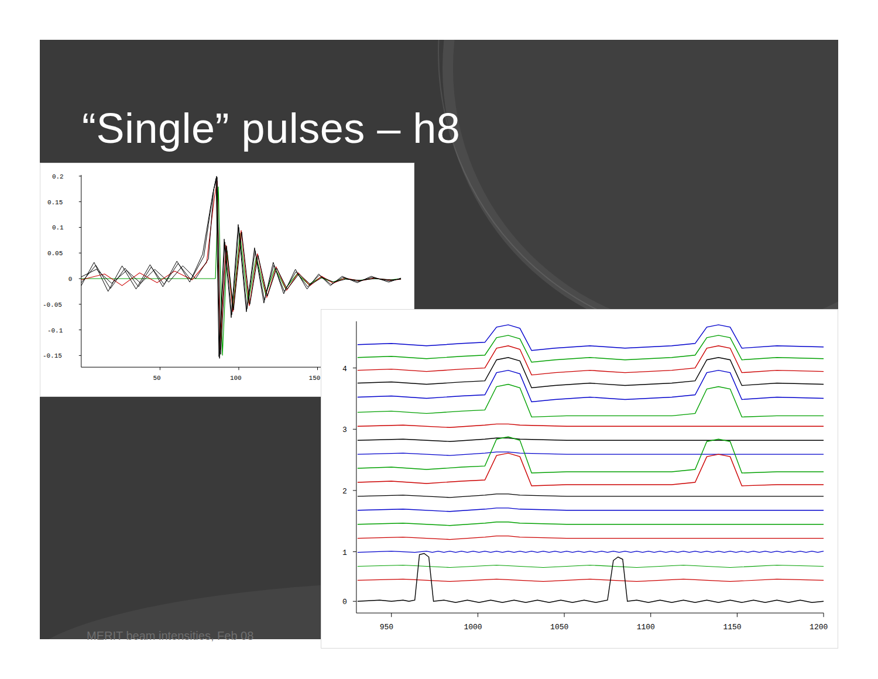“Single” pulses – h8
0.2 0.15 0.1 0.05 0 -0.05 -0.1 -0.15 50 100 150 200
4 3 2 1 0 950 1000 1050 1100 1150 1200
MERIT beam intensities, Feb 08